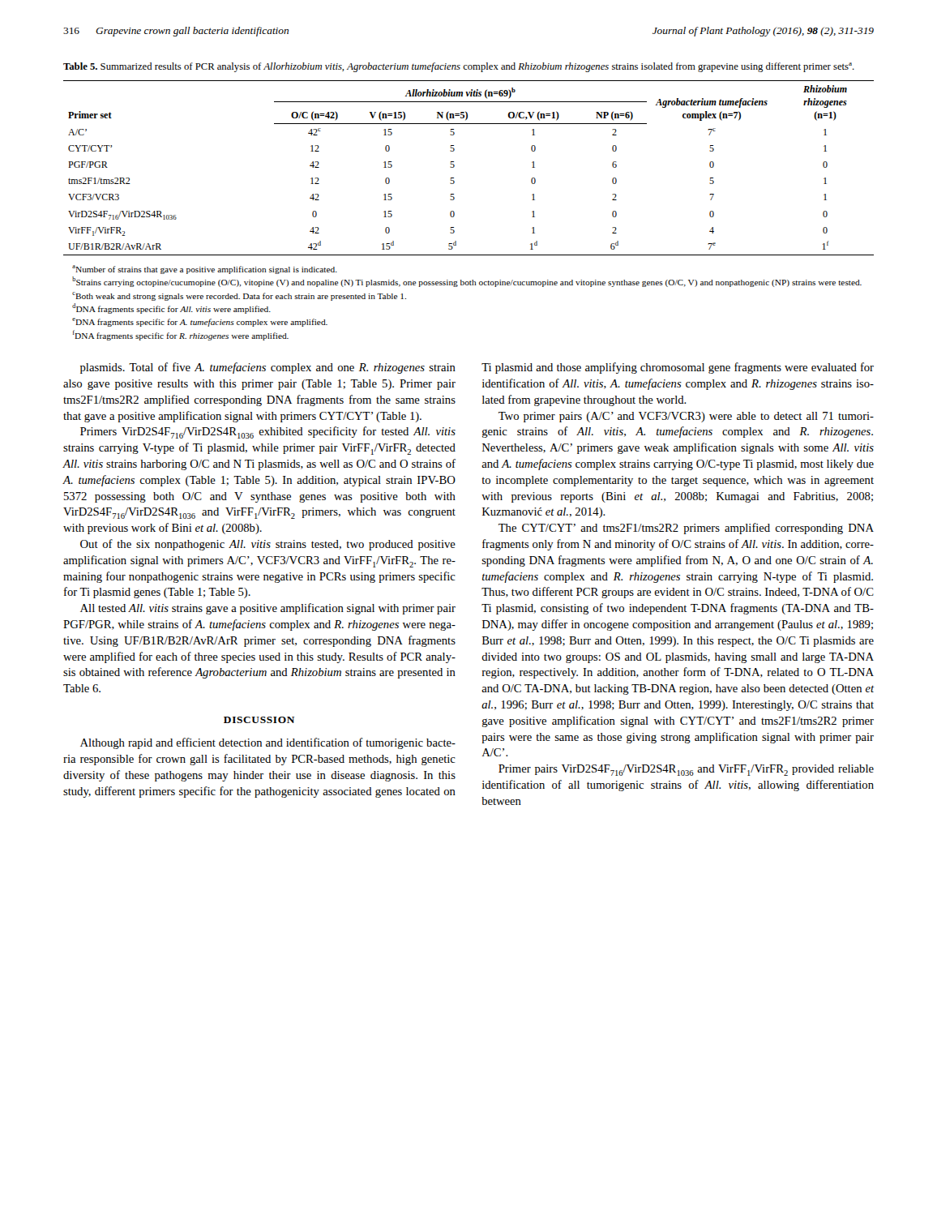316 Grapevine crown gall bacteria identification
Journal of Plant Pathology (2016), 98 (2), 311-319
Table 5. Summarized results of PCR analysis of Allorhizobium vitis, Agrobacterium tumefaciens complex and Rhizobium rhizogenes strains isolated from grapevine using different primer setsa.
| Primer set | Allorhizobium vitis (n=69) b | Agrobacterium tumefaciens complex (n=7) | Rhizobium rhizogenes (n=1) |
| --- | --- | --- | --- |
| O/C (n=42) | V (n=15) | N (n=5) | O/C,V (n=1) | NP (n=6) |
| A/C’ | 42 c | 15 | 5 | 1 | 2 | 7 c | 1 |
| CYT/CYT’ | 12 | 0 | 5 | 0 | 0 | 5 | 1 |
| PGF/PGR | 42 | 15 | 5 | 1 | 6 | 0 | 0 |
| tms2F1/tms2R2 | 12 | 0 | 5 | 0 | 0 | 5 | 1 |
| VCF3/VCR3 | 42 | 15 | 5 | 1 | 2 | 7 | 1 |
| VirD2S4F 716 /VirD2S4R 1036 | 0 | 15 | 0 | 1 | 0 | 0 | 0 |
| VirFF 1 /VirFR 2 | 42 | 0 | 5 | 1 | 2 | 4 | 0 |
| UF/B1R/B2R/AvR/ArR | 42 d | 15 d | 5 d | 1 d | 6 d | 7 e | 1 f |
aNumber of strains that gave a positive amplification signal is indicated.
bStrains carrying octopine/cucumopine (O/C), vitopine (V) and nopaline (N) Ti plasmids, one possessing both octopine/cucumopine and vitopine synthase genes (O/C, V) and nonpathogenic (NP) strains were tested.
cBoth weak and strong signals were recorded. Data for each strain are presented in Table 1.
dDNA fragments specific for All. vitis were amplified.
eDNA fragments specific for A. tumefaciens complex were amplified.
fDNA fragments specific for R. rhizogenes were amplified.
plasmids. Total of five A. tumefaciens complex and one R. rhizogenes strain also gave positive results with this primer pair (Table 1; Table 5). Primer pair tms2F1/tms2R2 amplified corresponding DNA fragments from the same strains that gave a positive amplification signal with primers CYT/CYT’ (Table 1).
Primers VirD2S4F716/VirD2S4R1036 exhibited specificity for tested All. vitis strains carrying V-type of Ti plasmid, while primer pair VirFF1/VirFR2 detected All. vitis strains harboring O/C and N Ti plasmids, as well as O/C and O strains of A. tumefaciens complex (Table 1; Table 5). In addition, atypical strain IPV-BO 5372 possessing both O/C and V synthase genes was positive both with VirD2S4F716/VirD2S4R1036 and VirFF1/VirFR2 primers, which was congruent with previous work of Bini et al. (2008b).
Out of the six nonpathogenic All. vitis strains tested, two produced positive amplification signal with primers A/C’, VCF3/VCR3 and VirFF1/VirFR2. The remaining four nonpathogenic strains were negative in PCRs using primers specific for Ti plasmid genes (Table 1; Table 5).
All tested All. vitis strains gave a positive amplification signal with primer pair PGF/PGR, while strains of A. tumefaciens complex and R. rhizogenes were negative. Using UF/B1R/B2R/AvR/ArR primer set, corresponding DNA fragments were amplified for each of three species used in this study. Results of PCR analysis obtained with reference Agrobacterium and Rhizobium strains are presented in Table 6.
DISCUSSION
Although rapid and efficient detection and identification of tumorigenic bacteria responsible for crown gall is facilitated by PCR-based methods, high genetic diversity of these pathogens may hinder their use in disease diagnosis. In this study, different primers specific for the pathogenicity associated genes located on Ti plasmid and those amplifying chromosomal gene fragments were evaluated for identification of All. vitis, A. tumefaciens complex and R. rhizogenes strains isolated from grapevine throughout the world.
Two primer pairs (A/C’ and VCF3/VCR3) were able to detect all 71 tumorigenic strains of All. vitis, A. tumefaciens complex and R. rhizogenes. Nevertheless, A/C’ primers gave weak amplification signals with some All. vitis and A. tumefaciens complex strains carrying O/C-type Ti plasmid, most likely due to incomplete complementarity to the target sequence, which was in agreement with previous reports (Bini et al., 2008b; Kumagai and Fabritius, 2008; Kuzmanović et al., 2014).
The CYT/CYT’ and tms2F1/tms2R2 primers amplified corresponding DNA fragments only from N and minority of O/C strains of All. vitis. In addition, corresponding DNA fragments were amplified from N, A, O and one O/C strain of A. tumefaciens complex and R. rhizogenes strain carrying N-type of Ti plasmid. Thus, two different PCR groups are evident in O/C strains. Indeed, T-DNA of O/C Ti plasmid, consisting of two independent T-DNA fragments (TA-DNA and TB-DNA), may differ in oncogene composition and arrangement (Paulus et al., 1989; Burr et al., 1998; Burr and Otten, 1999). In this respect, the O/C Ti plasmids are divided into two groups: OS and OL plasmids, having small and large TA-DNA region, respectively. In addition, another form of T-DNA, related to O TL-DNA and O/C TA-DNA, but lacking TB-DNA region, have also been detected (Otten et al., 1996; Burr et al., 1998; Burr and Otten, 1999). Interestingly, O/C strains that gave positive amplification signal with CYT/CYT’ and tms2F1/tms2R2 primer pairs were the same as those giving strong amplification signal with primer pair A/C’.
Primer pairs VirD2S4F716/VirD2S4R1036 and VirFF1/VirFR2 provided reliable identification of all tumorigenic strains of All. vitis, allowing differentiation between